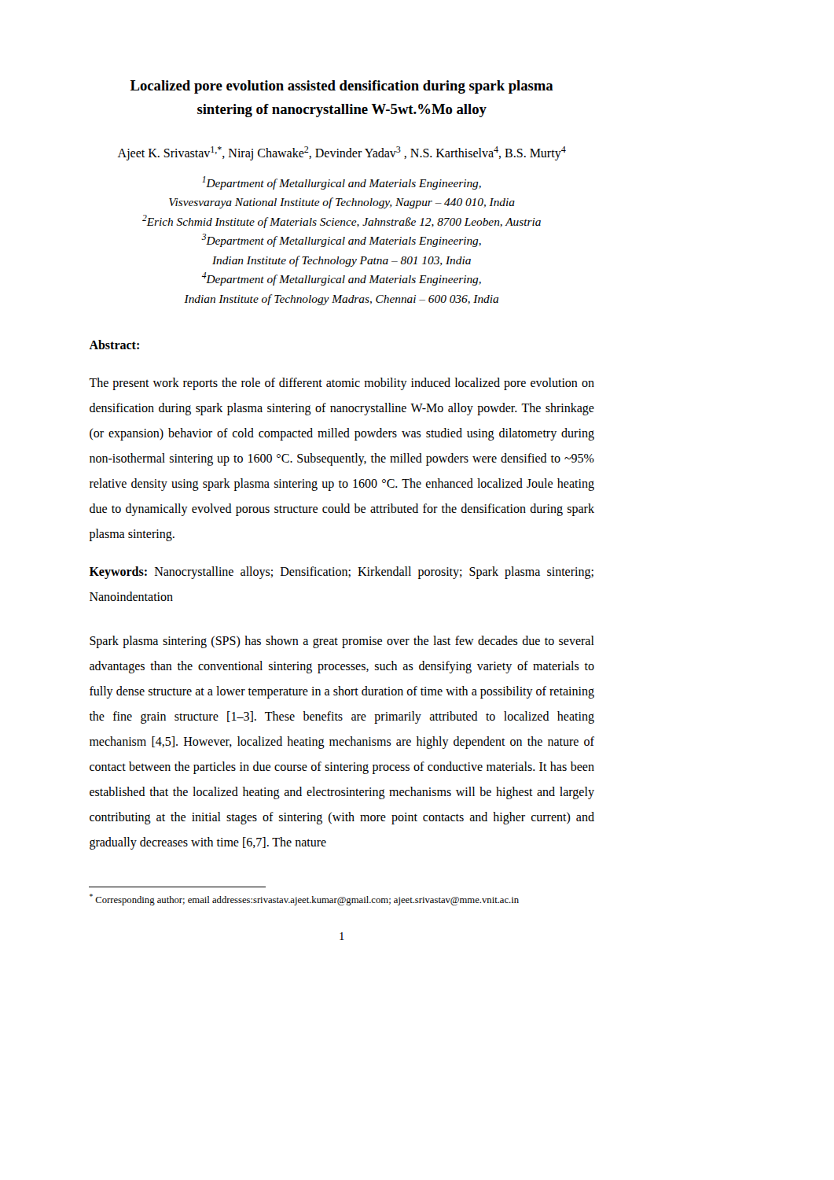Localized pore evolution assisted densification during spark plasma
sintering of nanocrystalline W-5wt.%Mo alloy
Ajeet K. Srivastav1,*, Niraj Chawake2, Devinder Yadav3 , N.S. Karthiselva4, B.S. Murty4
1Department of Metallurgical and Materials Engineering,
Visvesvaraya National Institute of Technology, Nagpur – 440 010, India
2Erich Schmid Institute of Materials Science, Jahnstraße 12, 8700 Leoben, Austria
3Department of Metallurgical and Materials Engineering,
Indian Institute of Technology Patna – 801 103, India
4Department of Metallurgical and Materials Engineering,
Indian Institute of Technology Madras, Chennai – 600 036, India
Abstract:
The present work reports the role of different atomic mobility induced localized pore evolution on densification during spark plasma sintering of nanocrystalline W-Mo alloy powder. The shrinkage (or expansion) behavior of cold compacted milled powders was studied using dilatometry during non-isothermal sintering up to 1600 °C. Subsequently, the milled powders were densified to ~95% relative density using spark plasma sintering up to 1600 °C. The enhanced localized Joule heating due to dynamically evolved porous structure could be attributed for the densification during spark plasma sintering.
Keywords: Nanocrystalline alloys; Densification; Kirkendall porosity; Spark plasma sintering; Nanoindentation
Spark plasma sintering (SPS) has shown a great promise over the last few decades due to several advantages than the conventional sintering processes, such as densifying variety of materials to fully dense structure at a lower temperature in a short duration of time with a possibility of retaining the fine grain structure [1–3]. These benefits are primarily attributed to localized heating mechanism [4,5]. However, localized heating mechanisms are highly dependent on the nature of contact between the particles in due course of sintering process of conductive materials. It has been established that the localized heating and electrosintering mechanisms will be highest and largely contributing at the initial stages of sintering (with more point contacts and higher current) and gradually decreases with time [6,7]. The nature
* Corresponding author; email addresses:srivastav.ajeet.kumar@gmail.com; ajeet.srivastav@mme.vnit.ac.in
1